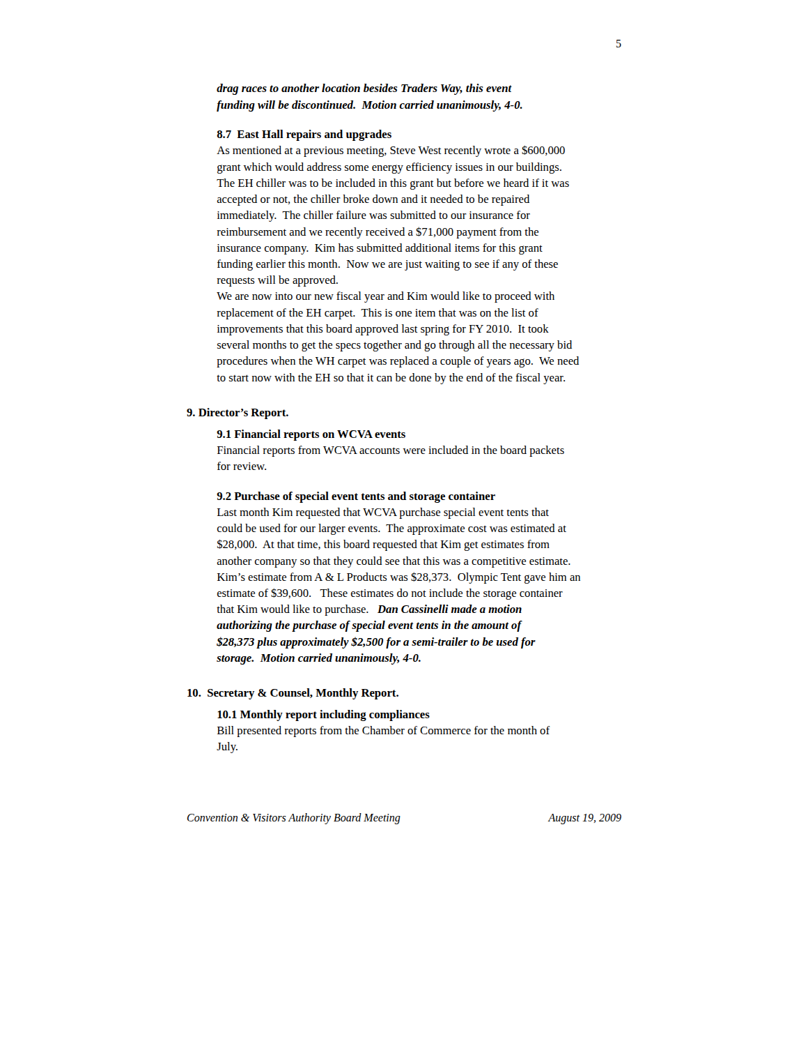5
drag races to another location besides Traders Way, this event
funding will be discontinued. Motion carried unanimously, 4-0.
8.7 East Hall repairs and upgrades
As mentioned at a previous meeting, Steve West recently wrote a $600,000
grant which would address some energy efficiency issues in our buildings.
The EH chiller was to be included in this grant but before we heard if it was
accepted or not, the chiller broke down and it needed to be repaired
immediately. The chiller failure was submitted to our insurance for
reimbursement and we recently received a $71,000 payment from the
insurance company. Kim has submitted additional items for this grant
funding earlier this month. Now we are just waiting to see if any of these
requests will be approved.
We are now into our new fiscal year and Kim would like to proceed with
replacement of the EH carpet. This is one item that was on the list of
improvements that this board approved last spring for FY 2010. It took
several months to get the specs together and go through all the necessary bid
procedures when the WH carpet was replaced a couple of years ago. We need
to start now with the EH so that it can be done by the end of the fiscal year.
9. Director’s Report.
9.1 Financial reports on WCVA events
Financial reports from WCVA accounts were included in the board packets
for review.
9.2 Purchase of special event tents and storage container
Last month Kim requested that WCVA purchase special event tents that
could be used for our larger events. The approximate cost was estimated at
$28,000. At that time, this board requested that Kim get estimates from
another company so that they could see that this was a competitive estimate.
Kim’s estimate from A & L Products was $28,373. Olympic Tent gave him an
estimate of $39,600. These estimates do not include the storage container
that Kim would like to purchase. Dan Cassinelli made a motion
authorizing the purchase of special event tents in the amount of
$28,373 plus approximately $2,500 for a semi-trailer to be used for
storage. Motion carried unanimously, 4-0.
10. Secretary & Counsel, Monthly Report.
10.1 Monthly report including compliances
Bill presented reports from the Chamber of Commerce for the month of
July.
Convention & Visitors Authority Board Meeting August 19, 2009